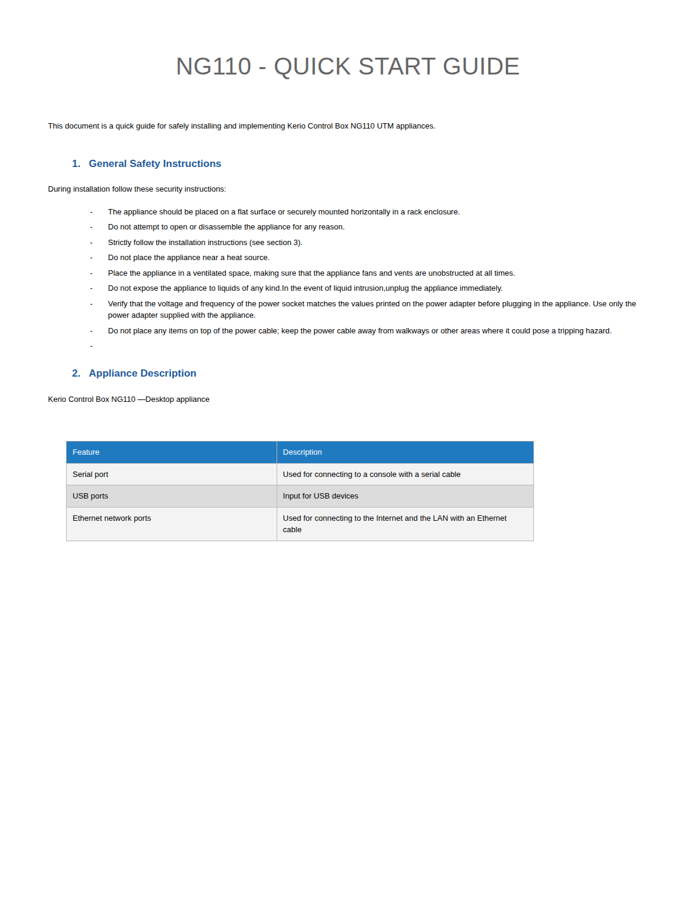NG110 - QUICK START GUIDE
This document is a quick guide for safely installing and implementing Kerio Control Box NG110 UTM appliances.
1. General Safety Instructions
During installation follow these security instructions:
The appliance should be placed on a flat surface or securely mounted horizontally in a rack enclosure.
Do not attempt to open or disassemble the appliance for any reason.
Strictly follow the installation instructions (see section 3).
Do not place the appliance near a heat source.
Place the appliance in a ventilated space, making sure that the appliance fans and vents are unobstructed at all times.
Do not expose the appliance to liquids of any kind.In the event of liquid intrusion,unplug the appliance immediately.
Verify that the voltage and frequency of the power socket matches the values printed on the power adapter before plugging in the appliance. Use only the power adapter supplied with the appliance.
Do not place any items on top of the power cable; keep the power cable away from walkways or other areas where it could pose a tripping hazard.
2. Appliance Description
Kerio Control Box NG110 —Desktop appliance
| Feature | Description |
| --- | --- |
| Serial port | Used for connecting to a console with a serial cable |
| USB ports | Input for USB devices |
| Ethernet network ports | Used for connecting to the Internet and the LAN with an Ethernet cable |